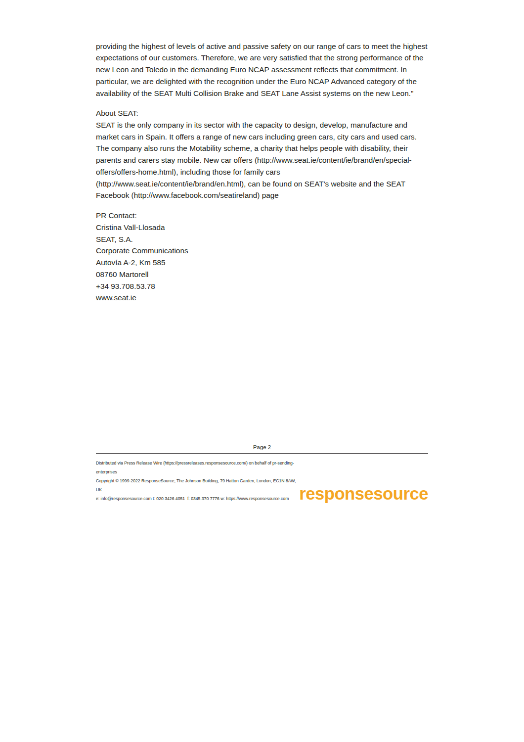providing the highest of levels of active and passive safety on our range of cars to meet the highest expectations of our customers. Therefore, we are very satisfied that the strong performance of the new Leon and Toledo in the demanding Euro NCAP assessment reflects that commitment. In particular, we are delighted with the recognition under the Euro NCAP Advanced category of the availability of the SEAT Multi Collision Brake and SEAT Lane Assist systems on the new Leon."
About SEAT:
SEAT is the only company in its sector with the capacity to design, develop, manufacture and market cars in Spain. It offers a range of new cars including green cars, city cars and used cars. The company also runs the Motability scheme, a charity that helps people with disability, their parents and carers stay mobile. New car offers (http://www.seat.ie/content/ie/brand/en/special-offers/offers-home.html), including those for family cars (http://www.seat.ie/content/ie/brand/en.html), can be found on SEAT's website and the SEAT Facebook (http://www.facebook.com/seatireland) page
PR Contact:
Cristina Vall-Llosada
SEAT, S.A.
Corporate Communications
Autovía A-2, Km 585
08760 Martorell
+34 93.708.53.78
www.seat.ie
Page 2
Distributed via Press Release Wire (https://pressreleases.responsesource.com/) on behalf of pr-sending-enterprises
Copyright © 1999-2022 ResponseSource, The Johnson Building, 79 Hatton Garden, London, EC1N 8AW, UK
e: info@responsesource.com t: 020 3426 4051 f: 0345 370 7776 w: https://www.responsesource.com
response source